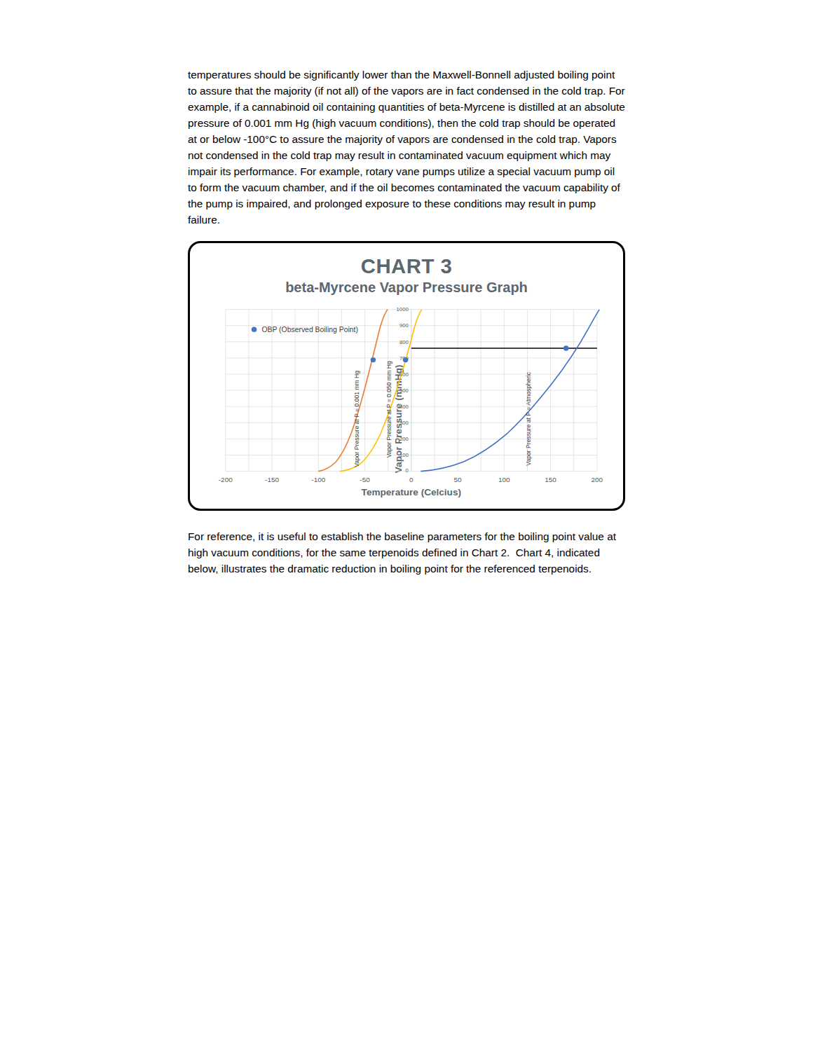temperatures should be significantly lower than the Maxwell-Bonnell adjusted boiling point to assure that the majority (if not all) of the vapors are in fact condensed in the cold trap. For example, if a cannabinoid oil containing quantities of beta-Myrcene is distilled at an absolute pressure of 0.001 mm Hg (high vacuum conditions), then the cold trap should be operated at or below -100°C to assure the majority of vapors are condensed in the cold trap. Vapors not condensed in the cold trap may result in contaminated vacuum equipment which may impair its performance. For example, rotary vane pumps utilize a special vacuum pump oil to form the vacuum chamber, and if the oil becomes contaminated the vacuum capability of the pump is impaired, and prolonged exposure to these conditions may result in pump failure.
CHART 3
beta-Myrcene Vapor Pressure Graph
Vapor Pressure (mmHg) 1000 900 800 700 600 500 400 300 200 100 0 -200 -150 -100 -50 0 50 100 150 200 Temperature (Celcius) OBP (Observed Boiling Point) Vapor Pressure at P = 0.001 mm Hg Vapor Pressure at P = 0.050 mm Hg Vapor Pressure at P = Atmospheric
For reference, it is useful to establish the baseline parameters for the boiling point value at high vacuum conditions, for the same terpenoids defined in Chart 2. Chart 4, indicated below, illustrates the dramatic reduction in boiling point for the referenced terpenoids.